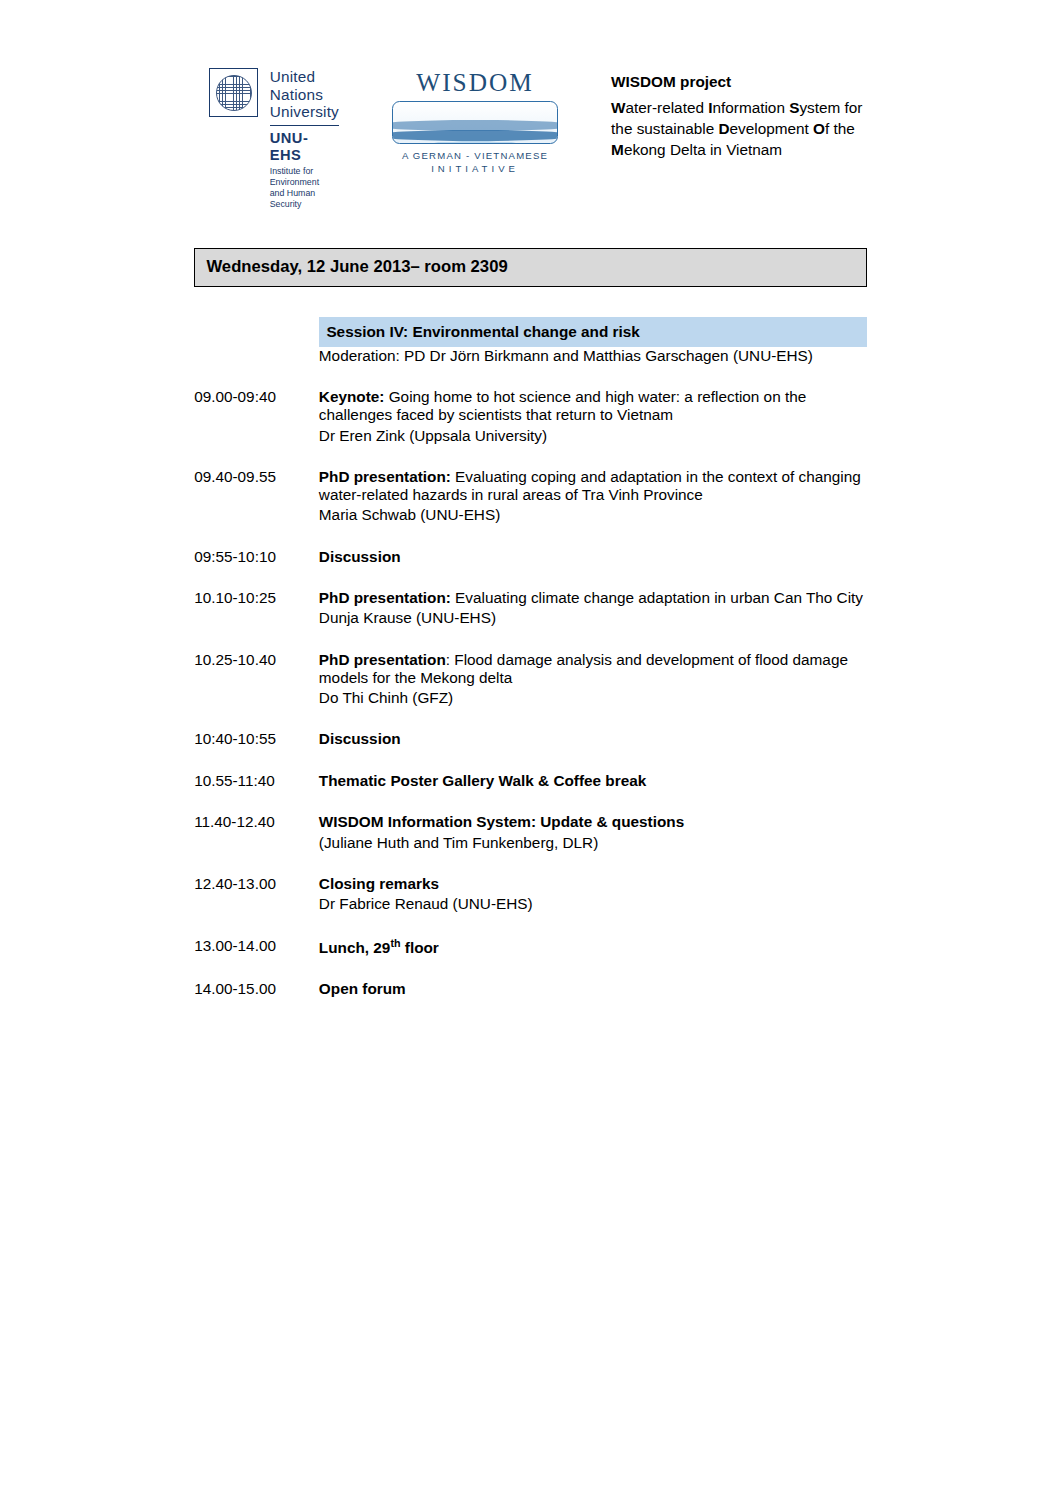United Nations University UNU-EHS Institute for Environment
and Human Security
WISDOM
A GERMAN - VIETNAMESE INITIATIVE
WISDOM project Water-related Information System for the sustainable Development Of the Mekong Delta in Vietnam
Wednesday, 12 June 2013– room 2309
| | Session IV: Environmental change and risk |
| | Moderation: PD Dr Jörn Birkmann and Matthias Garschagen (UNU-EHS) |
| 09.00-09:40 | Keynote: Going home to hot science and high water: a reflection on the challenges faced by scientists that return to Vietnam Dr Eren Zink (Uppsala University) |
| 09.40-09.55 | PhD presentation: Evaluating coping and adaptation in the context of changing water-related hazards in rural areas of Tra Vinh Province Maria Schwab (UNU-EHS) |
| 09:55-10:10 | Discussion |
| 10.10-10:25 | PhD presentation: Evaluating climate change adaptation in urban Can Tho City Dunja Krause (UNU-EHS) |
| 10.25-10.40 | PhD presentation : Flood damage analysis and development of flood damage models for the Mekong delta Do Thi Chinh (GFZ) |
| 10:40-10:55 | Discussion |
| 10.55-11:40 | Thematic Poster Gallery Walk & Coffee break |
| 11.40-12.40 | WISDOM Information System: Update & questions (Juliane Huth and Tim Funkenberg, DLR) |
| 12.40-13.00 | Closing remarks Dr Fabrice Renaud (UNU-EHS) |
| 13.00-14.00 | Lunch, 29 th floor |
| 14.00-15.00 | Open forum |